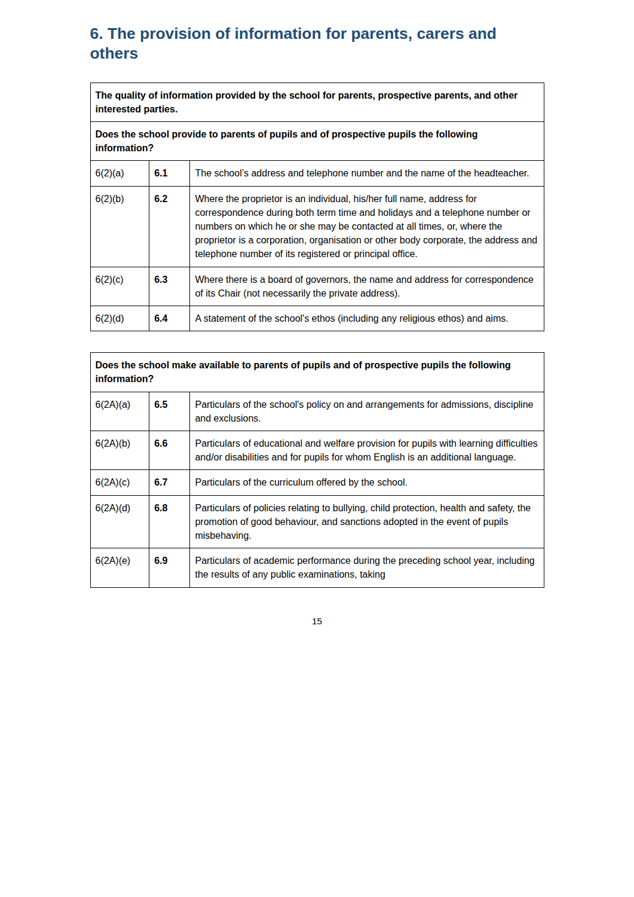6. The provision of information for parents, carers and others
| The quality of information provided by the school for parents, prospective parents, and other interested parties. |
| Does the school provide to parents of pupils and of prospective pupils the following information? |
| 6(2)(a) | 6.1 | The school’s address and telephone number and the name of the headteacher. |
| 6(2)(b) | 6.2 | Where the proprietor is an individual, his/her full name, address for correspondence during both term time and holidays and a telephone number or numbers on which he or she may be contacted at all times, or, where the proprietor is a corporation, organisation or other body corporate, the address and telephone number of its registered or principal office. |
| 6(2)(c) | 6.3 | Where there is a board of governors, the name and address for correspondence of its Chair (not necessarily the private address). |
| 6(2)(d) | 6.4 | A statement of the school's ethos (including any religious ethos) and aims. |
| Does the school make available to parents of pupils and of prospective pupils the following information? |
| 6(2A)(a) | 6.5 | Particulars of the school's policy on and arrangements for admissions, discipline and exclusions. |
| 6(2A)(b) | 6.6 | Particulars of educational and welfare provision for pupils with learning difficulties and/or disabilities and for pupils for whom English is an additional language. |
| 6(2A)(c) | 6.7 | Particulars of the curriculum offered by the school. |
| 6(2A)(d) | 6.8 | Particulars of policies relating to bullying, child protection, health and safety, the promotion of good behaviour, and sanctions adopted in the event of pupils misbehaving. |
| 6(2A)(e) | 6.9 | Particulars of academic performance during the preceding school year, including the results of any public examinations, taking |
15